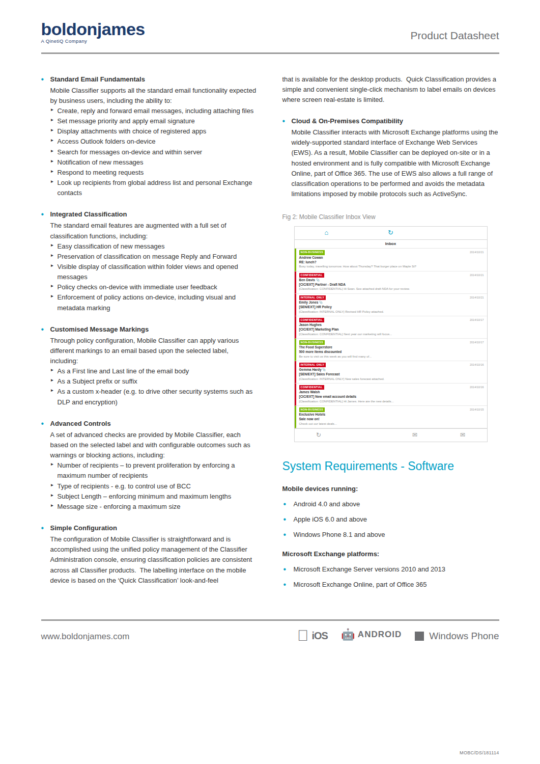boldonjames
A QinetiQ Company
Product Datasheet
•
Standard Email Fundamentals
Mobile Classifier supports all the standard email functionality expected by business users, including the ability to:
Create, reply and forward email messages, including attaching files
Set message priority and apply email signature
Display attachments with choice of registered apps
Access Outlook folders on-device
Search for messages on-device and within server
Notification of new messages
Respond to meeting requests
Look up recipients from global address list and personal Exchange contacts
•
Integrated Classification
The standard email features are augmented with a full set of classification functions, including:
Easy classification of new messages
Preservation of classification on message Reply and Forward
Visible display of classification within folder views and opened messages
Policy checks on-device with immediate user feedback
Enforcement of policy actions on-device, including visual and metadata marking
•
Customised Message Markings
Through policy configuration, Mobile Classifier can apply various different markings to an email based upon the selected label, including:
As a First line and Last line of the email body
As a Subject prefix or suffix
As a custom x-header (e.g. to drive other security systems such as DLP and encryption)
•
Advanced Controls
A set of advanced checks are provided by Mobile Classifier, each based on the selected label and with configurable outcomes such as warnings or blocking actions, including:
Number of recipients – to prevent proliferation by enforcing a maximum number of recipients
Type of recipients - e.g. to control use of BCC
Subject Length – enforcing minimum and maximum lengths
Message size - enforcing a maximum size
•
Simple Configuration
The configuration of Mobile Classifier is straightforward and is accomplished using the unified policy management of the Classifier Administration console, ensuring classification policies are consistent across all Classifier products. The labelling interface on the mobile device is based on the ‘Quick Classification’ look-and-feel
that is available for the desktop products. Quick Classification provides a simple and convenient single-click mechanism to label emails on devices where screen real-estate is limited.
•
Cloud & On-Premises Compatibility
Mobile Classifier interacts with Microsoft Exchange platforms using the widely-supported standard interface of Exchange Web Services (EWS). As a result, Mobile Classifier can be deployed on-site or in a hosted environment and is fully compatible with Microsoft Exchange Online, part of Office 365. The use of EWS also allows a full range of classification operations to be performed and avoids the metadata limitations imposed by mobile protocols such as ActiveSync.
Fig 2: Mobile Classifier Inbox View
⌂
↻
Inbox
NON-BUSINESS 2014/10/21
Andrew Cowan
RE: lunch?
Busy today, travelling tomorrow. How about Thursday? That burger place on Maple St?
CONFIDENTIAL 2014/10/21
Ben Davis 📎
[CIC/EXT] Partner - Draft NDA
[Classification: CONFIDENTIAL] Hi Sean. See attached draft NDA for your review.
INTERNAL ONLY 2014/10/21
Emily Jones 📎
[SEN/EXT] HR Policy
[Classification: INTERNAL ONLY] Revised HR Policy attached.
CONFIDENTIAL 2014/10/17
Jason Hughes
[CIC/EXT] Marketing Plan
[Classification: CONFIDENTIAL] Next year our marketing will focus...
NON-BUSINESS 2014/10/17
The Food Superstore
500 more items discounted
Be sure to visit us this week as you will find many of...
INTERNAL ONLY 2014/10/16
Gemma Hardy 📎
[SEN/EXT] Sales Forecast
[Classification: INTERNAL ONLY] New sales forecast attached.
CONFIDENTIAL 2014/10/16
James Walsh
[CIC/EXT] New email account details
[Classification: CONFIDENTIAL] Hi James. Here are the new details...
NON-BUSINESS 2014/10/15
Exclusive Hotels
Sale now on!
Check out our latest deals...
↻
✉
✉
System Requirements - Software
Mobile devices running:
Android 4.0 and above
Apple iOS 6.0 and above
Windows Phone 8.1 and above
Microsoft Exchange platforms:
Microsoft Exchange Server versions 2010 and 2013
Microsoft Exchange Online, part of Office 365
www.boldonjames.com
 iOS
🤖 ANDROID
Windows Phone
MOBC/DS/181114